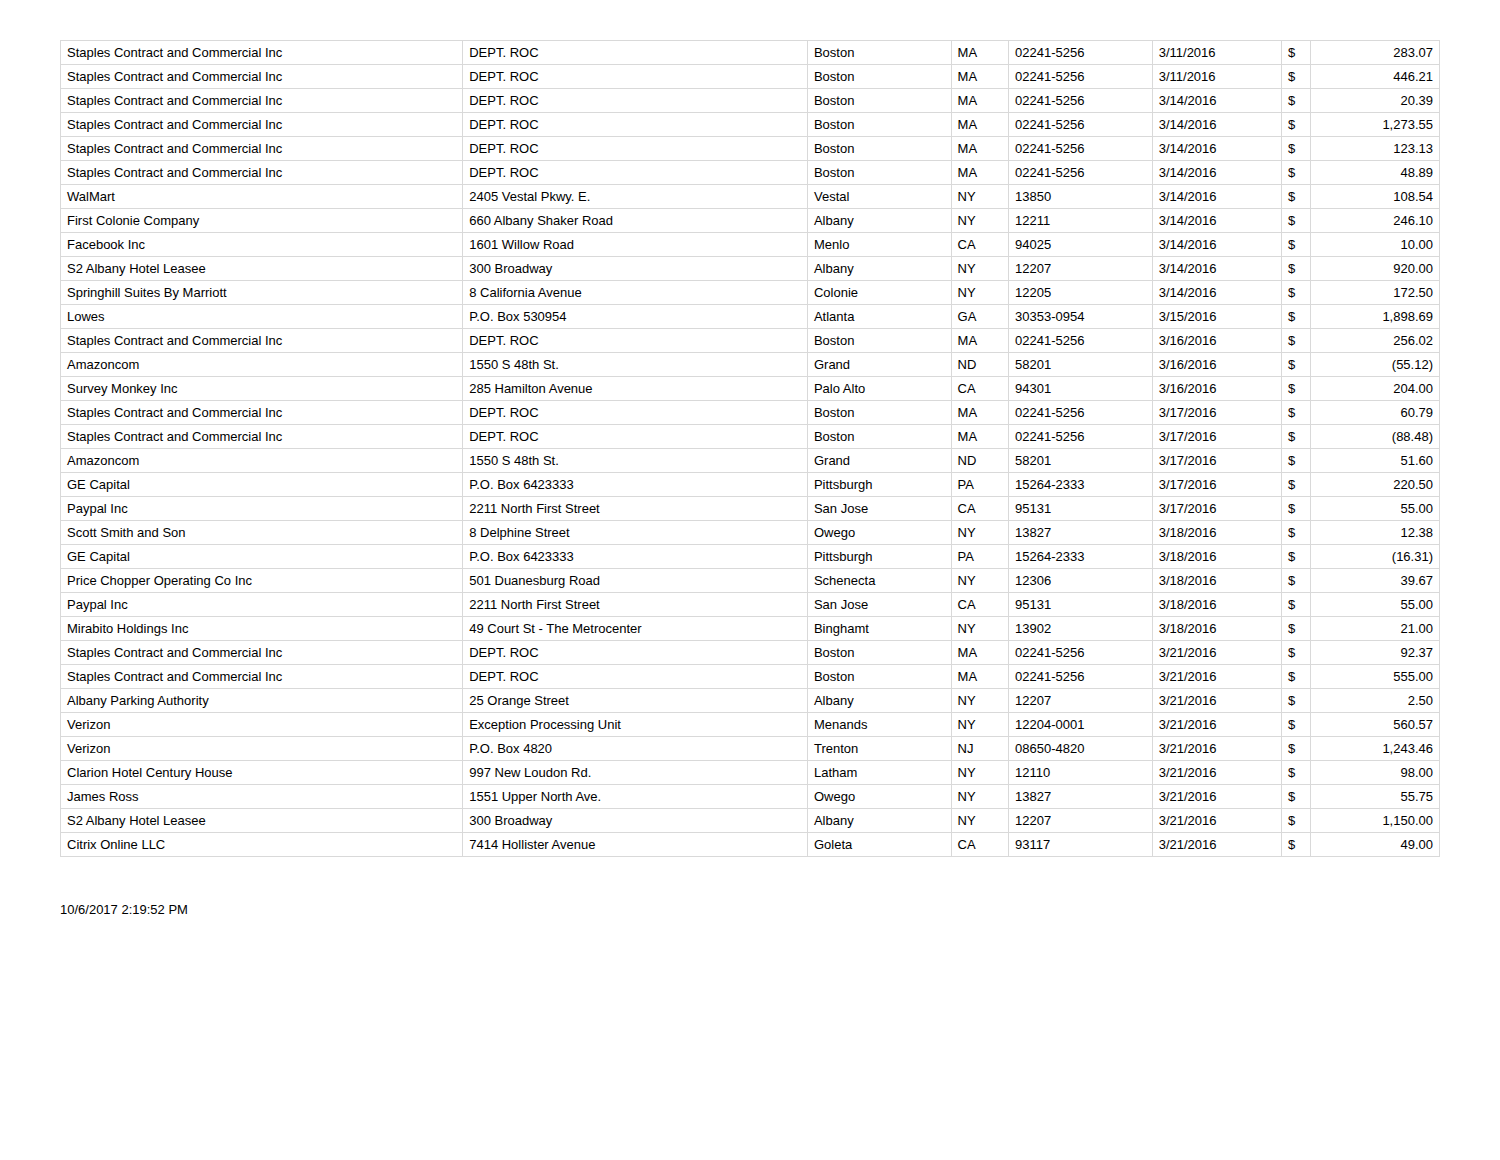| Staples Contract and Commercial Inc | DEPT. ROC | Boston | MA | 02241-5256 | 3/11/2016 | $ | 283.07 |
| Staples Contract and Commercial Inc | DEPT. ROC | Boston | MA | 02241-5256 | 3/11/2016 | $ | 446.21 |
| Staples Contract and Commercial Inc | DEPT. ROC | Boston | MA | 02241-5256 | 3/14/2016 | $ | 20.39 |
| Staples Contract and Commercial Inc | DEPT. ROC | Boston | MA | 02241-5256 | 3/14/2016 | $ | 1,273.55 |
| Staples Contract and Commercial Inc | DEPT. ROC | Boston | MA | 02241-5256 | 3/14/2016 | $ | 123.13 |
| Staples Contract and Commercial Inc | DEPT. ROC | Boston | MA | 02241-5256 | 3/14/2016 | $ | 48.89 |
| WalMart | 2405 Vestal Pkwy. E. | Vestal | NY | 13850 | 3/14/2016 | $ | 108.54 |
| First Colonie Company | 660 Albany Shaker Road | Albany | NY | 12211 | 3/14/2016 | $ | 246.10 |
| Facebook Inc | 1601 Willow Road | Menlo | CA | 94025 | 3/14/2016 | $ | 10.00 |
| S2 Albany Hotel Leasee | 300 Broadway | Albany | NY | 12207 | 3/14/2016 | $ | 920.00 |
| Springhill Suites By Marriott | 8 California Avenue | Colonie | NY | 12205 | 3/14/2016 | $ | 172.50 |
| Lowes | P.O. Box 530954 | Atlanta | GA | 30353-0954 | 3/15/2016 | $ | 1,898.69 |
| Staples Contract and Commercial Inc | DEPT. ROC | Boston | MA | 02241-5256 | 3/16/2016 | $ | 256.02 |
| Amazoncom | 1550 S 48th St. | Grand | ND | 58201 | 3/16/2016 | $ | (55.12) |
| Survey Monkey Inc | 285 Hamilton Avenue | Palo Alto | CA | 94301 | 3/16/2016 | $ | 204.00 |
| Staples Contract and Commercial Inc | DEPT. ROC | Boston | MA | 02241-5256 | 3/17/2016 | $ | 60.79 |
| Staples Contract and Commercial Inc | DEPT. ROC | Boston | MA | 02241-5256 | 3/17/2016 | $ | (88.48) |
| Amazoncom | 1550 S 48th St. | Grand | ND | 58201 | 3/17/2016 | $ | 51.60 |
| GE Capital | P.O. Box 6423333 | Pittsburgh | PA | 15264-2333 | 3/17/2016 | $ | 220.50 |
| Paypal Inc | 2211 North First Street | San Jose | CA | 95131 | 3/17/2016 | $ | 55.00 |
| Scott Smith and Son | 8 Delphine Street | Owego | NY | 13827 | 3/18/2016 | $ | 12.38 |
| GE Capital | P.O. Box 6423333 | Pittsburgh | PA | 15264-2333 | 3/18/2016 | $ | (16.31) |
| Price Chopper Operating Co Inc | 501 Duanesburg Road | Schenecta | NY | 12306 | 3/18/2016 | $ | 39.67 |
| Paypal Inc | 2211 North First Street | San Jose | CA | 95131 | 3/18/2016 | $ | 55.00 |
| Mirabito Holdings Inc | 49 Court St - The Metrocenter | Binghamt | NY | 13902 | 3/18/2016 | $ | 21.00 |
| Staples Contract and Commercial Inc | DEPT. ROC | Boston | MA | 02241-5256 | 3/21/2016 | $ | 92.37 |
| Staples Contract and Commercial Inc | DEPT. ROC | Boston | MA | 02241-5256 | 3/21/2016 | $ | 555.00 |
| Albany Parking Authority | 25 Orange Street | Albany | NY | 12207 | 3/21/2016 | $ | 2.50 |
| Verizon | Exception Processing Unit | Menands | NY | 12204-0001 | 3/21/2016 | $ | 560.57 |
| Verizon | P.O. Box 4820 | Trenton | NJ | 08650-4820 | 3/21/2016 | $ | 1,243.46 |
| Clarion Hotel Century House | 997 New Loudon Rd. | Latham | NY | 12110 | 3/21/2016 | $ | 98.00 |
| James Ross | 1551 Upper North Ave. | Owego | NY | 13827 | 3/21/2016 | $ | 55.75 |
| S2 Albany Hotel Leasee | 300 Broadway | Albany | NY | 12207 | 3/21/2016 | $ | 1,150.00 |
| Citrix Online LLC | 7414 Hollister Avenue | Goleta | CA | 93117 | 3/21/2016 | $ | 49.00 |
10/6/2017 2:19:52 PM